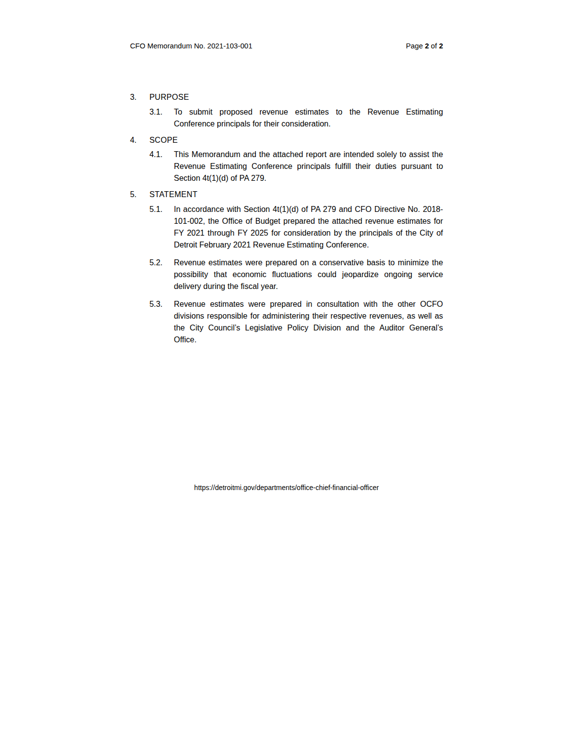CFO Memorandum No. 2021-103-001 Page 2 of 2
3.
PURPOSE
3.1. To submit proposed revenue estimates to the Revenue Estimating Conference principals for their consideration.
4.
SCOPE
4.1. This Memorandum and the attached report are intended solely to assist the Revenue Estimating Conference principals fulfill their duties pursuant to Section 4t(1)(d) of PA 279.
5.
STATEMENT
5.1. In accordance with Section 4t(1)(d) of PA 279 and CFO Directive No. 2018-101-002, the Office of Budget prepared the attached revenue estimates for FY 2021 through FY 2025 for consideration by the principals of the City of Detroit February 2021 Revenue Estimating Conference.
5.2. Revenue estimates were prepared on a conservative basis to minimize the possibility that economic fluctuations could jeopardize ongoing service delivery during the fiscal year.
5.3. Revenue estimates were prepared in consultation with the other OCFO divisions responsible for administering their respective revenues, as well as the City Council’s Legislative Policy Division and the Auditor General’s Office.
https://detroitmi.gov/departments/office-chief-financial-officer